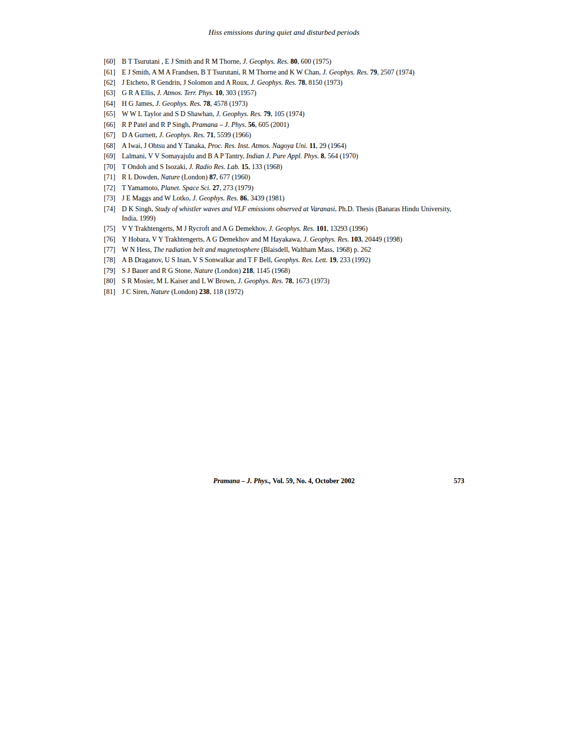Hiss emissions during quiet and disturbed periods
[60] B T Tsurutani , E J Smith and R M Thorne, J. Geophys. Res. 80, 600 (1975)
[61] E J Smith, A M A Frandsen, B T Tsurutani, R M Thorne and K W Chan, J. Geophys. Res. 79, 2507 (1974)
[62] J Etcheto, R Gendrin, J Solomon and A Roux, J. Geophys. Res. 78, 8150 (1973)
[63] G R A Ellis, J. Atmos. Terr. Phys. 10, 303 (1957)
[64] H G James, J. Geophys. Res. 78, 4578 (1973)
[65] W W L Taylor and S D Shawhan, J. Geophys. Res. 79, 105 (1974)
[66] R P Patel and R P Singh, Pramana – J. Phys. 56, 605 (2001)
[67] D A Gurnett, J. Geophys. Res. 71, 5599 (1966)
[68] A Iwai, J Ohtsu and Y Tanaka, Proc. Res. Inst. Atmos. Nagoya Uni. 11, 29 (1964)
[69] Lalmani, V V Somayajulu and B A P Tantry, Indian J. Pure Appl. Phys. 8, 564 (1970)
[70] T Ondoh and S Isozaki, J. Radio Res. Lab. 15, 133 (1968)
[71] R L Dowden, Nature (London) 87, 677 (1960)
[72] T Yamamoto, Planet. Space Sci. 27, 273 (1979)
[73] J E Maggs and W Lotko, J. Geophys. Res. 86, 3439 (1981)
[74] D K Singh, Study of whistler waves and VLF emissions observed at Varanasi, Ph.D. Thesis (Banaras Hindu University, India, 1999)
[75] V Y Trakhtengerts, M J Rycroft and A G Demekhov, J. Geophys. Res. 101, 13293 (1996)
[76] Y Hobara, V Y Trakhtengerts, A G Demekhov and M Hayakawa, J. Geophys. Res. 103, 20449 (1998)
[77] W N Hess, The radiation belt and magnetosphere (Blaisdell, Waltham Mass, 1968) p. 262
[78] A B Draganov, U S Inan, V S Sonwalkar and T F Bell, Geophys. Res. Lett. 19, 233 (1992)
[79] S J Bauer and R G Stone, Nature (London) 218, 1145 (1968)
[80] S R Mosier, M L Kaiser and L W Brown, J. Geophys. Res. 78, 1673 (1973)
[81] J C Siren, Nature (London) 238, 118 (1972)
Pramana – J. Phys., Vol. 59, No. 4, October 2002 573